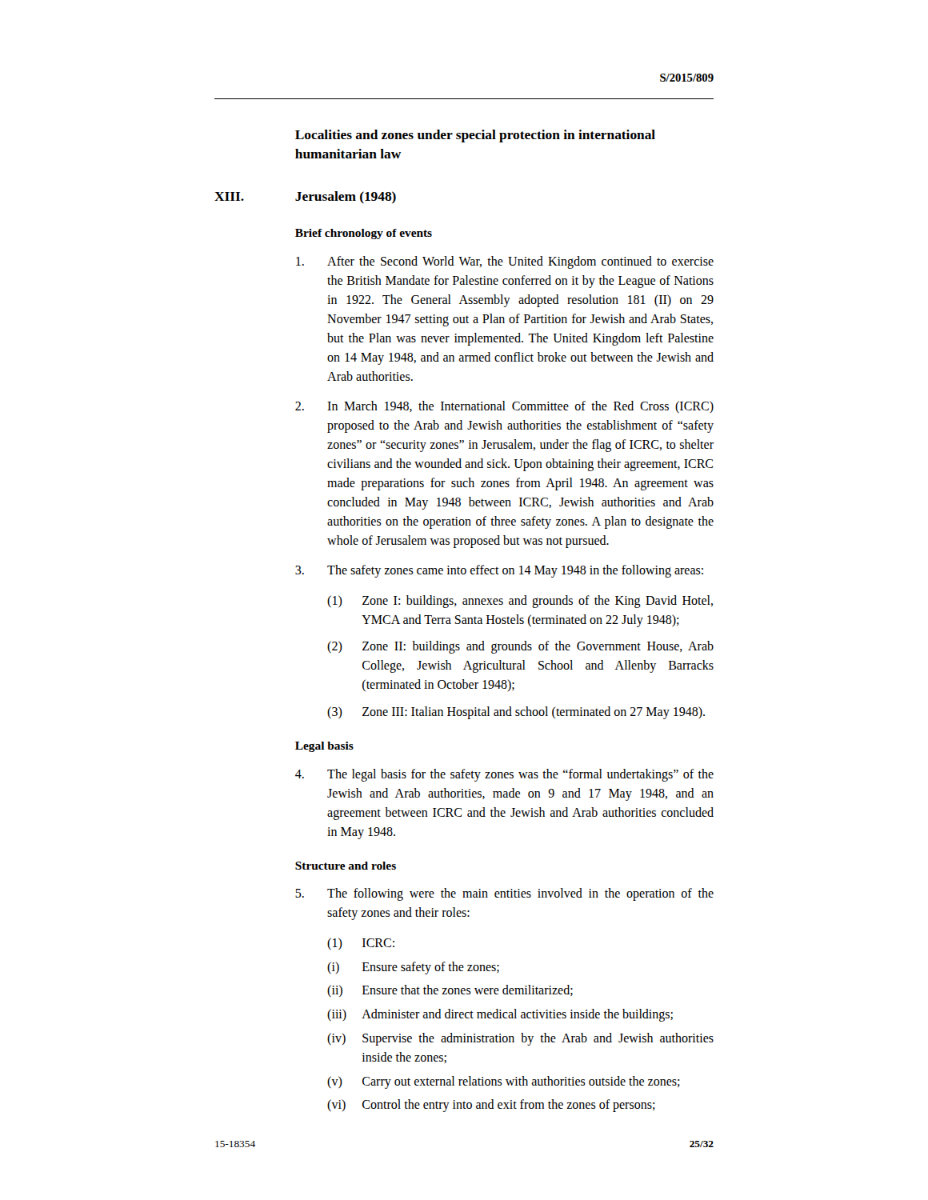S/2015/809
Localities and zones under special protection in international humanitarian law
XIII.
Jerusalem (1948)
Brief chronology of events
1.
After the Second World War, the United Kingdom continued to exercise the British Mandate for Palestine conferred on it by the League of Nations in 1922. The General Assembly adopted resolution 181 (II) on 29 November 1947 setting out a Plan of Partition for Jewish and Arab States, but the Plan was never implemented. The United Kingdom left Palestine on 14 May 1948, and an armed conflict broke out between the Jewish and Arab authorities.
2.
In March 1948, the International Committee of the Red Cross (ICRC) proposed to the Arab and Jewish authorities the establishment of “safety zones” or “security zones” in Jerusalem, under the flag of ICRC, to shelter civilians and the wounded and sick. Upon obtaining their agreement, ICRC made preparations for such zones from April 1948. An agreement was concluded in May 1948 between ICRC, Jewish authorities and Arab authorities on the operation of three safety zones. A plan to designate the whole of Jerusalem was proposed but was not pursued.
3.
The safety zones came into effect on 14 May 1948 in the following areas:
(1)
Zone I: buildings, annexes and grounds of the King David Hotel, YMCA and Terra Santa Hostels (terminated on 22 July 1948);
(2)
Zone II: buildings and grounds of the Government House, Arab College, Jewish Agricultural School and Allenby Barracks (terminated in October 1948);
(3)
Zone III: Italian Hospital and school (terminated on 27 May 1948).
Legal basis
4.
The legal basis for the safety zones was the “formal undertakings” of the Jewish and Arab authorities, made on 9 and 17 May 1948, and an agreement between ICRC and the Jewish and Arab authorities concluded in May 1948.
Structure and roles
5.
The following were the main entities involved in the operation of the safety zones and their roles:
(1)
ICRC:
(i)
Ensure safety of the zones;
(ii)
Ensure that the zones were demilitarized;
(iii)
Administer and direct medical activities inside the buildings;
(iv)
Supervise the administration by the Arab and Jewish authorities inside the zones;
(v)
Carry out external relations with authorities outside the zones;
(vi)
Control the entry into and exit from the zones of persons;
15-18354
25/32